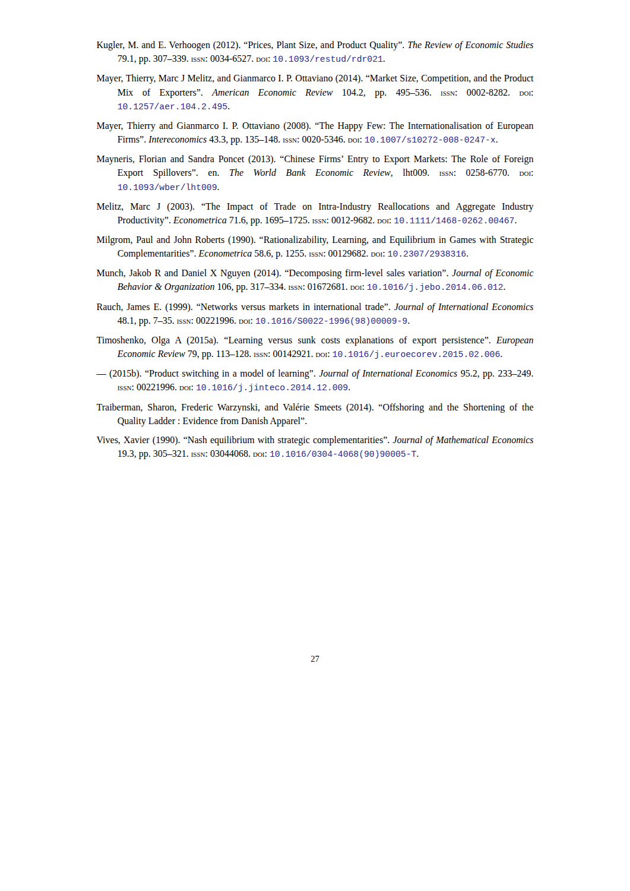Kugler, M. and E. Verhoogen (2012). “Prices, Plant Size, and Product Quality”. The Review of Economic Studies 79.1, pp. 307–339. issn: 0034-6527. doi: 10.1093/restud/rdr021.
Mayer, Thierry, Marc J Melitz, and Gianmarco I. P. Ottaviano (2014). “Market Size, Competition, and the Product Mix of Exporters”. American Economic Review 104.2, pp. 495–536. issn: 0002-8282. doi: 10.1257/aer.104.2.495.
Mayer, Thierry and Gianmarco I. P. Ottaviano (2008). “The Happy Few: The Internationalisation of European Firms”. Intereconomics 43.3, pp. 135–148. issn: 0020-5346. doi: 10.1007/s10272-008-0247-x.
Mayneris, Florian and Sandra Poncet (2013). “Chinese Firms’ Entry to Export Markets: The Role of Foreign Export Spillovers”. en. The World Bank Economic Review, lht009. issn: 0258-6770. doi: 10.1093/wber/lht009.
Melitz, Marc J (2003). “The Impact of Trade on Intra-Industry Reallocations and Aggregate Industry Productivity”. Econometrica 71.6, pp. 1695–1725. issn: 0012-9682. doi: 10.1111/1468-0262.00467.
Milgrom, Paul and John Roberts (1990). “Rationalizability, Learning, and Equilibrium in Games with Strategic Complementarities”. Econometrica 58.6, p. 1255. issn: 00129682. doi: 10.2307/2938316.
Munch, Jakob R and Daniel X Nguyen (2014). “Decomposing firm-level sales variation”. Journal of Economic Behavior & Organization 106, pp. 317–334. issn: 01672681. doi: 10.1016/j.jebo.2014.06.012.
Rauch, James E. (1999). “Networks versus markets in international trade”. Journal of International Economics 48.1, pp. 7–35. issn: 00221996. doi: 10.1016/S0022-1996(98)00009-9.
Timoshenko, Olga A (2015a). “Learning versus sunk costs explanations of export persistence”. European Economic Review 79, pp. 113–128. issn: 00142921. doi: 10.1016/j.euroecorev.2015.02.006.
— (2015b). “Product switching in a model of learning”. Journal of International Economics 95.2, pp. 233–249. issn: 00221996. doi: 10.1016/j.jinteco.2014.12.009.
Traiberman, Sharon, Frederic Warzynski, and Valérie Smeets (2014). “Offshoring and the Shortening of the Quality Ladder : Evidence from Danish Apparel”.
Vives, Xavier (1990). “Nash equilibrium with strategic complementarities”. Journal of Mathematical Economics 19.3, pp. 305–321. issn: 03044068. doi: 10.1016/0304-4068(90)90005-T.
27